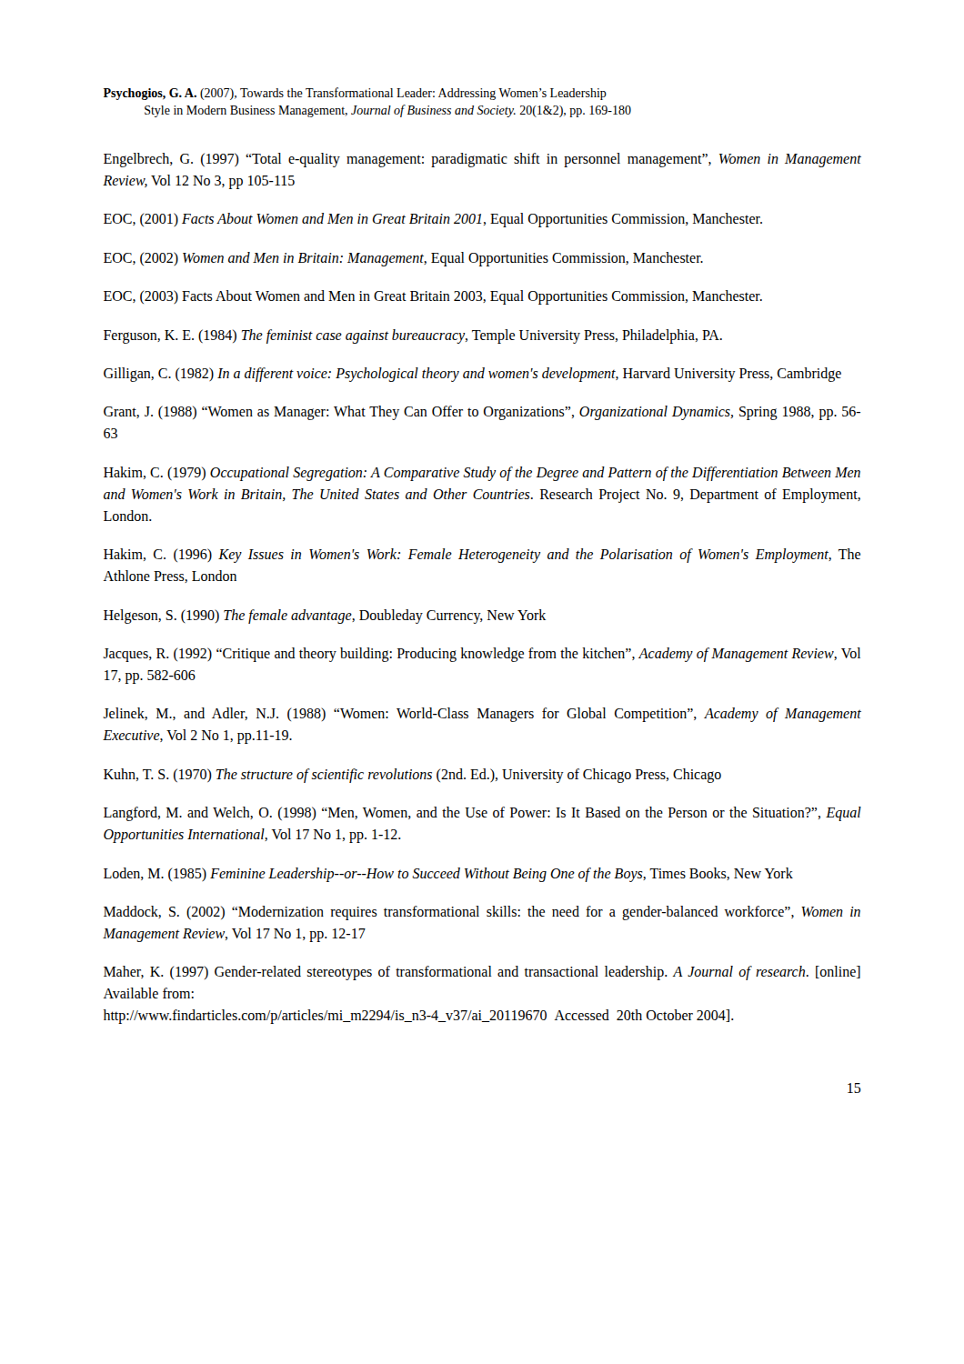Psychogios, G. A. (2007), Towards the Transformational Leader: Addressing Women’s Leadership
Style in Modern Business Management, Journal of Business and Society. 20(1&2), pp. 169-180
Engelbrech, G. (1997) “Total e-quality management: paradigmatic shift in personnel management”, Women in Management Review, Vol 12 No 3, pp 105-115
EOC, (2001) Facts About Women and Men in Great Britain 2001, Equal Opportunities Commission, Manchester.
EOC, (2002) Women and Men in Britain: Management, Equal Opportunities Commission, Manchester.
EOC, (2003) Facts About Women and Men in Great Britain 2003, Equal Opportunities Commission, Manchester.
Ferguson, K. E. (1984) The feminist case against bureaucracy, Temple University Press, Philadelphia, PA.
Gilligan, C. (1982) In a different voice: Psychological theory and women's development, Harvard University Press, Cambridge
Grant, J. (1988) “Women as Manager: What They Can Offer to Organizations”, Organizational Dynamics, Spring 1988, pp. 56-63
Hakim, C. (1979) Occupational Segregation: A Comparative Study of the Degree and Pattern of the Differentiation Between Men and Women's Work in Britain, The United States and Other Countries. Research Project No. 9, Department of Employment, London.
Hakim, C. (1996) Key Issues in Women's Work: Female Heterogeneity and the Polarisation of Women's Employment, The Athlone Press, London
Helgeson, S. (1990) The female advantage, Doubleday Currency, New York
Jacques, R. (1992) “Critique and theory building: Producing knowledge from the kitchen”, Academy of Management Review, Vol 17, pp. 582-606
Jelinek, M., and Adler, N.J. (1988) “Women: World-Class Managers for Global Competition”, Academy of Management Executive, Vol 2 No 1, pp.11-19.
Kuhn, T. S. (1970) The structure of scientific revolutions (2nd. Ed.), University of Chicago Press, Chicago
Langford, M. and Welch, O. (1998) “Men, Women, and the Use of Power: Is It Based on the Person or the Situation?”, Equal Opportunities International, Vol 17 No 1, pp. 1-12.
Loden, M. (1985) Feminine Leadership--or--How to Succeed Without Being One of the Boys, Times Books, New York
Maddock, S. (2002) “Modernization requires transformational skills: the need for a gender-balanced workforce”, Women in Management Review, Vol 17 No 1, pp. 12-17
Maher, K. (1997) Gender-related stereotypes of transformational and transactional leadership. A Journal of research. [online] Available from:
http://www.findarticles.com/p/articles/mi_m2294/is_n3-4_v37/ai_20119670 Accessed 20th October 2004].
15